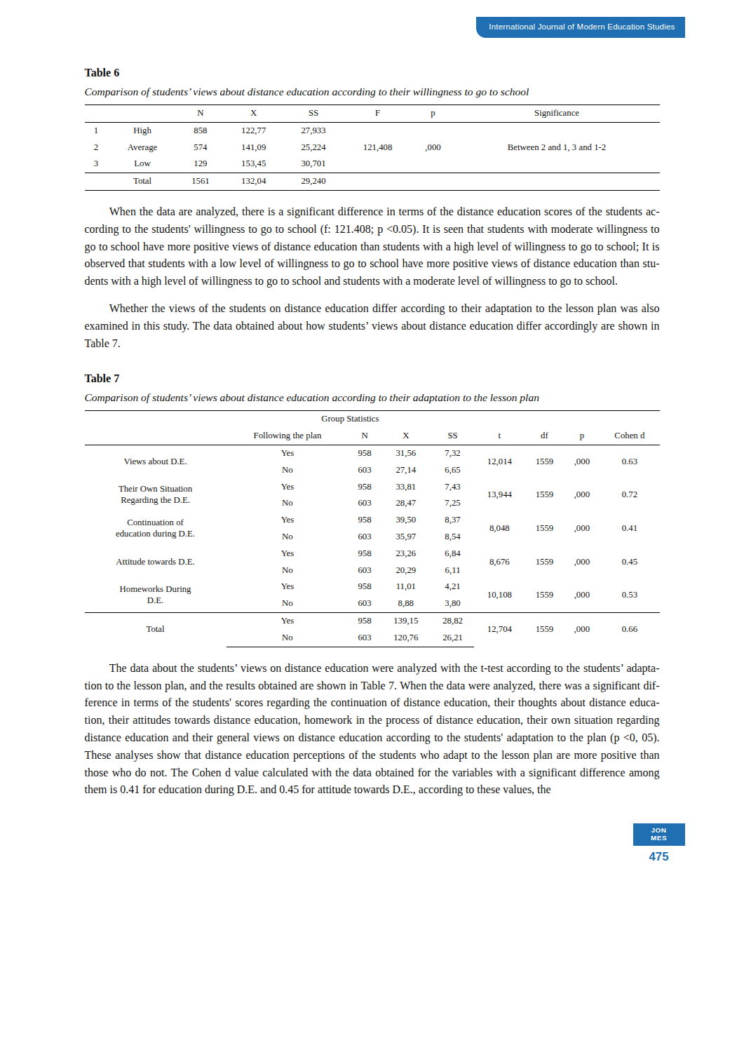International Journal of Modern Education Studies
Table 6
Comparison of students’ views about distance education according to their willingness to go to school
| | | N | X | SS | F | p | Significance |
| --- | --- | --- | --- | --- | --- | --- | --- |
| 1 | High | 858 | 122,77 | 27,933 | 121,408 | ,000 | Between 2 and 1, 3 and 1-2 |
| 2 | Average | 574 | 141,09 | 25,224 |
| 3 | Low | 129 | 153,45 | 30,701 |
| | Total | 1561 | 132,04 | 29,240 | | | |
When the data are analyzed, there is a significant difference in terms of the distance education scores of the students according to the students' willingness to go to school (f: 121.408; p <0.05). It is seen that students with moderate willingness to go to school have more positive views of distance education than students with a high level of willingness to go to school; It is observed that students with a low level of willingness to go to school have more positive views of distance education than students with a high level of willingness to go to school and students with a moderate level of willingness to go to school.
Whether the views of the students on distance education differ according to their adaptation to the lesson plan was also examined in this study. The data obtained about how students’ views about distance education differ accordingly are shown in Table 7.
Table 7
Comparison of students’ views about distance education according to their adaptation to the lesson plan
| | Group Statistics | | | | |
| --- | --- | --- | --- | --- | --- |
| | Following the plan | N | X | SS | t | df | p | Cohen d |
| Views about D.E. | Yes | 958 | 31,56 | 7,32 | 12,014 | 1559 | ,000 | 0.63 |
| No | 603 | 27,14 | 6,65 |
| Their Own Situation Regarding the D.E. | Yes | 958 | 33,81 | 7,43 | 13,944 | 1559 | ,000 | 0.72 |
| No | 603 | 28,47 | 7,25 |
| Continuation of education during D.E. | Yes | 958 | 39,50 | 8,37 | 8,048 | 1559 | ,000 | 0.41 |
| No | 603 | 35,97 | 8,54 |
| Attitude towards D.E. | Yes | 958 | 23,26 | 6,84 | 8,676 | 1559 | ,000 | 0.45 |
| No | 603 | 20,29 | 6,11 |
| Homeworks During D.E. | Yes | 958 | 11,01 | 4,21 | 10,108 | 1559 | ,000 | 0.53 |
| No | 603 | 8,88 | 3,80 |
| Total | Yes | 958 | 139,15 | 28,82 | 12,704 | 1559 | ,000 | 0.66 |
| No | 603 | 120,76 | 26,21 |
The data about the students’ views on distance education were analyzed with the t-test according to the students’ adaptation to the lesson plan, and the results obtained are shown in Table 7. When the data were analyzed, there was a significant difference in terms of the students' scores regarding the continuation of distance education, their thoughts about distance education, their attitudes towards distance education, homework in the process of distance education, their own situation regarding distance education and their general views on distance education according to the students' adaptation to the plan (p <0, 05). These analyses show that distance education perceptions of the students who adapt to the lesson plan are more positive than those who do not. The Cohen d value calculated with the data obtained for the variables with a significant difference among them is 0.41 for education during D.E. and 0.45 for attitude towards D.E., according to these values, the
JON
MES
475